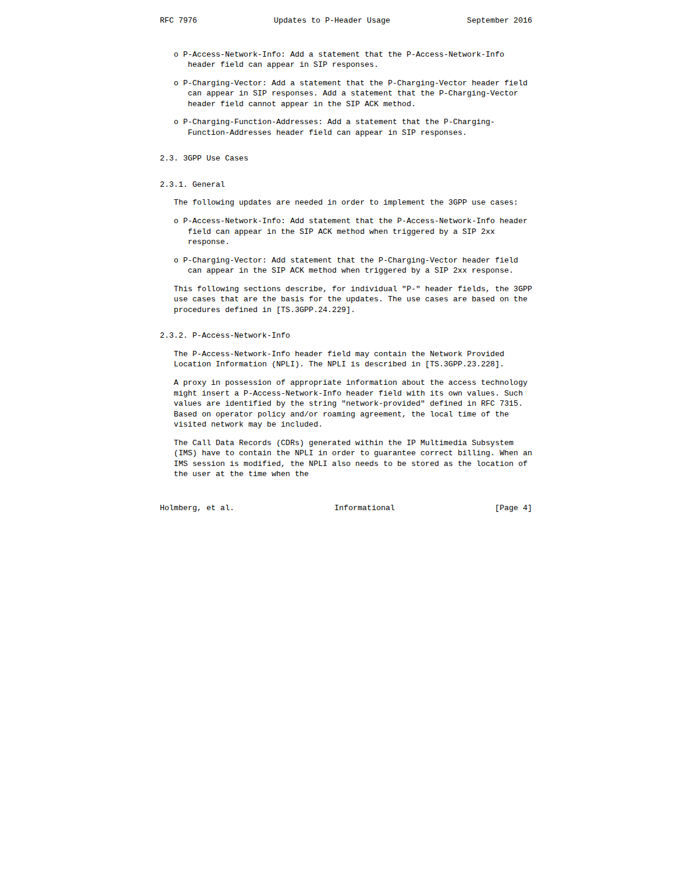RFC 7976 Updates to P-Header Usage September 2016
P-Access-Network-Info: Add a statement that the P-Access-Network-Info header field can appear in SIP responses.
P-Charging-Vector: Add a statement that the P-Charging-Vector header field can appear in SIP responses. Add a statement that the P-Charging-Vector header field cannot appear in the SIP ACK method.
P-Charging-Function-Addresses: Add a statement that the P-Charging-Function-Addresses header field can appear in SIP responses.
2.3. 3GPP Use Cases
2.3.1. General
The following updates are needed in order to implement the 3GPP use cases:
P-Access-Network-Info: Add statement that the P-Access-Network-Info header field can appear in the SIP ACK method when triggered by a SIP 2xx response.
P-Charging-Vector: Add statement that the P-Charging-Vector header field can appear in the SIP ACK method when triggered by a SIP 2xx response.
This following sections describe, for individual "P-" header fields, the 3GPP use cases that are the basis for the updates. The use cases are based on the procedures defined in [TS.3GPP.24.229].
2.3.2. P-Access-Network-Info
The P-Access-Network-Info header field may contain the Network Provided Location Information (NPLI). The NPLI is described in [TS.3GPP.23.228].
A proxy in possession of appropriate information about the access technology might insert a P-Access-Network-Info header field with its own values. Such values are identified by the string "network-provided" defined in RFC 7315. Based on operator policy and/or roaming agreement, the local time of the visited network may be included.
The Call Data Records (CDRs) generated within the IP Multimedia Subsystem (IMS) have to contain the NPLI in order to guarantee correct billing. When an IMS session is modified, the NPLI also needs to be stored as the location of the user at the time when the
Holmberg, et al. Informational [Page 4]